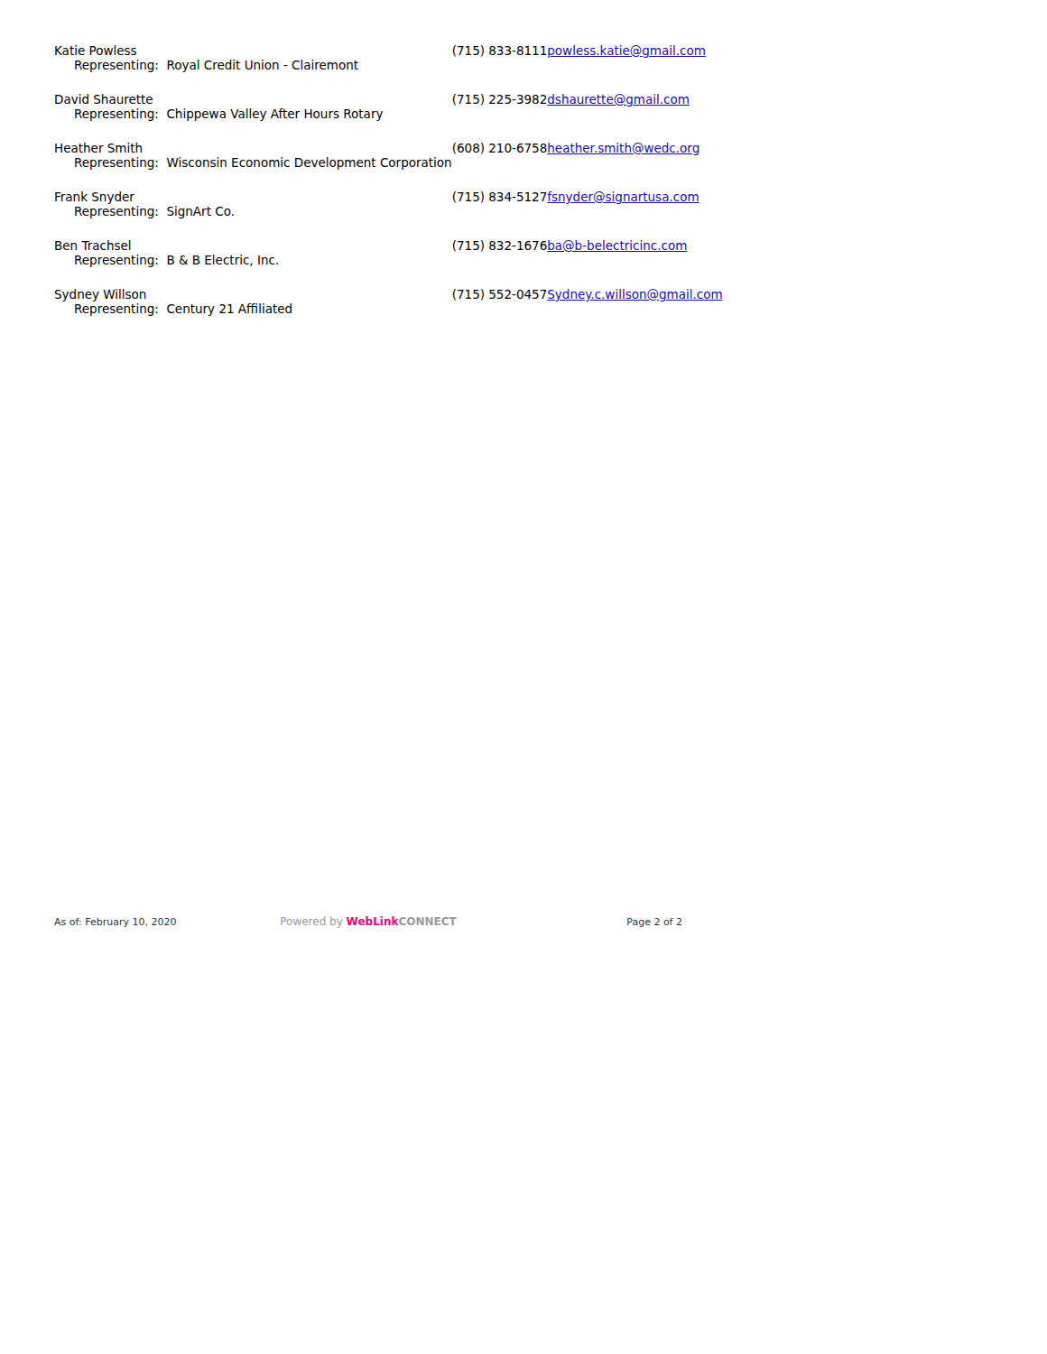| Katie Powless Representing: Royal Credit Union - Clairemont | (715) 833-8111 | powless.katie@gmail.com |
| David Shaurette Representing: Chippewa Valley After Hours Rotary | (715) 225-3982 | dshaurette@gmail.com |
| Heather Smith Representing: Wisconsin Economic Development Corporation | (608) 210-6758 | heather.smith@wedc.org |
| Frank Snyder Representing: SignArt Co. | (715) 834-5127 | fsnyder@signartusa.com |
| Ben Trachsel Representing: B & B Electric, Inc. | (715) 832-1676 | ba@b-belectricinc.com |
| Sydney Willson Representing: Century 21 Affiliated | (715) 552-0457 | Sydney.c.willson@gmail.com |
| As of: February 10, 2020 | Powered by WebLink CONNECT | Page 2 of 2 |